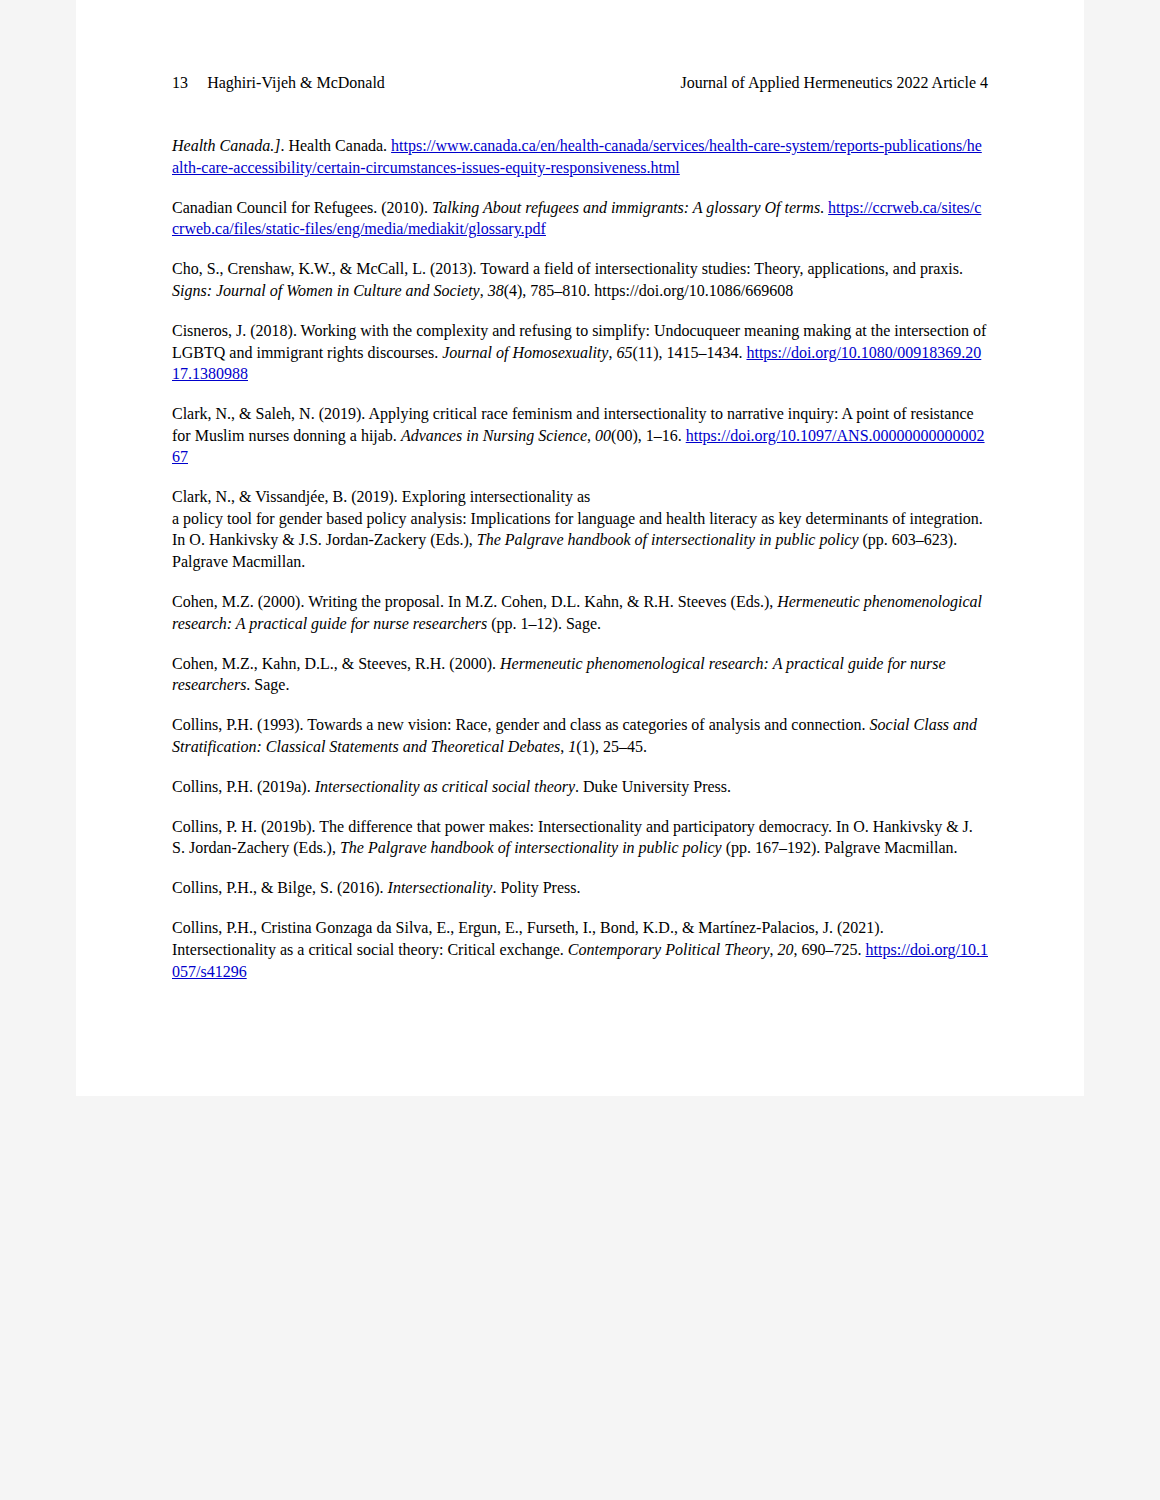13 Haghiri-Vijeh & McDonald
Journal of Applied Hermeneutics 2022 Article 4
Health Canada.]. Health Canada. https://www.canada.ca/en/health-canada/services/health-care-system/reports-publications/health-care-accessibility/certain-circumstances-issues-equity-responsiveness.html
Canadian Council for Refugees. (2010). Talking About refugees and immigrants: A glossary Of terms. https://ccrweb.ca/sites/ccrweb.ca/files/static-files/eng/media/mediakit/glossary.pdf
Cho, S., Crenshaw, K.W., & McCall, L. (2013). Toward a field of intersectionality studies: Theory, applications, and praxis. Signs: Journal of Women in Culture and Society, 38(4), 785–810. https://doi.org/10.1086/669608
Cisneros, J. (2018). Working with the complexity and refusing to simplify: Undocuqueer meaning making at the intersection of LGBTQ and immigrant rights discourses. Journal of Homosexuality, 65(11), 1415–1434. https://doi.org/10.1080/00918369.2017.1380988
Clark, N., & Saleh, N. (2019). Applying critical race feminism and intersectionality to narrative inquiry: A point of resistance for Muslim nurses donning a hijab. Advances in Nursing Science, 00(00), 1–16. https://doi.org/10.1097/ANS.0000000000000267
Clark, N., & Vissandjée, B. (2019). Exploring intersectionality as
a policy tool for gender based policy analysis: Implications for language and health literacy as key determinants of integration. In O. Hankivsky & J.S. Jordan-Zackery (Eds.), The Palgrave handbook of intersectionality in public policy (pp. 603–623). Palgrave Macmillan.
Cohen, M.Z. (2000). Writing the proposal. In M.Z. Cohen, D.L. Kahn, & R.H. Steeves (Eds.), Hermeneutic phenomenological research: A practical guide for nurse researchers (pp. 1–12). Sage.
Cohen, M.Z., Kahn, D.L., & Steeves, R.H. (2000). Hermeneutic phenomenological research: A practical guide for nurse researchers. Sage.
Collins, P.H. (1993). Towards a new vision: Race, gender and class as categories of analysis and connection. Social Class and Stratification: Classical Statements and Theoretical Debates, 1(1), 25–45.
Collins, P.H. (2019a). Intersectionality as critical social theory. Duke University Press.
Collins, P. H. (2019b). The difference that power makes: Intersectionality and participatory democracy. In O. Hankivsky & J. S. Jordan-Zachery (Eds.), The Palgrave handbook of intersectionality in public policy (pp. 167–192). Palgrave Macmillan.
Collins, P.H., & Bilge, S. (2016). Intersectionality. Polity Press.
Collins, P.H., Cristina Gonzaga da Silva, E., Ergun, E., Furseth, I., Bond, K.D., & Martínez-Palacios, J. (2021). Intersectionality as a critical social theory: Critical exchange. Contemporary Political Theory, 20, 690–725. https://doi.org/10.1057/s41296